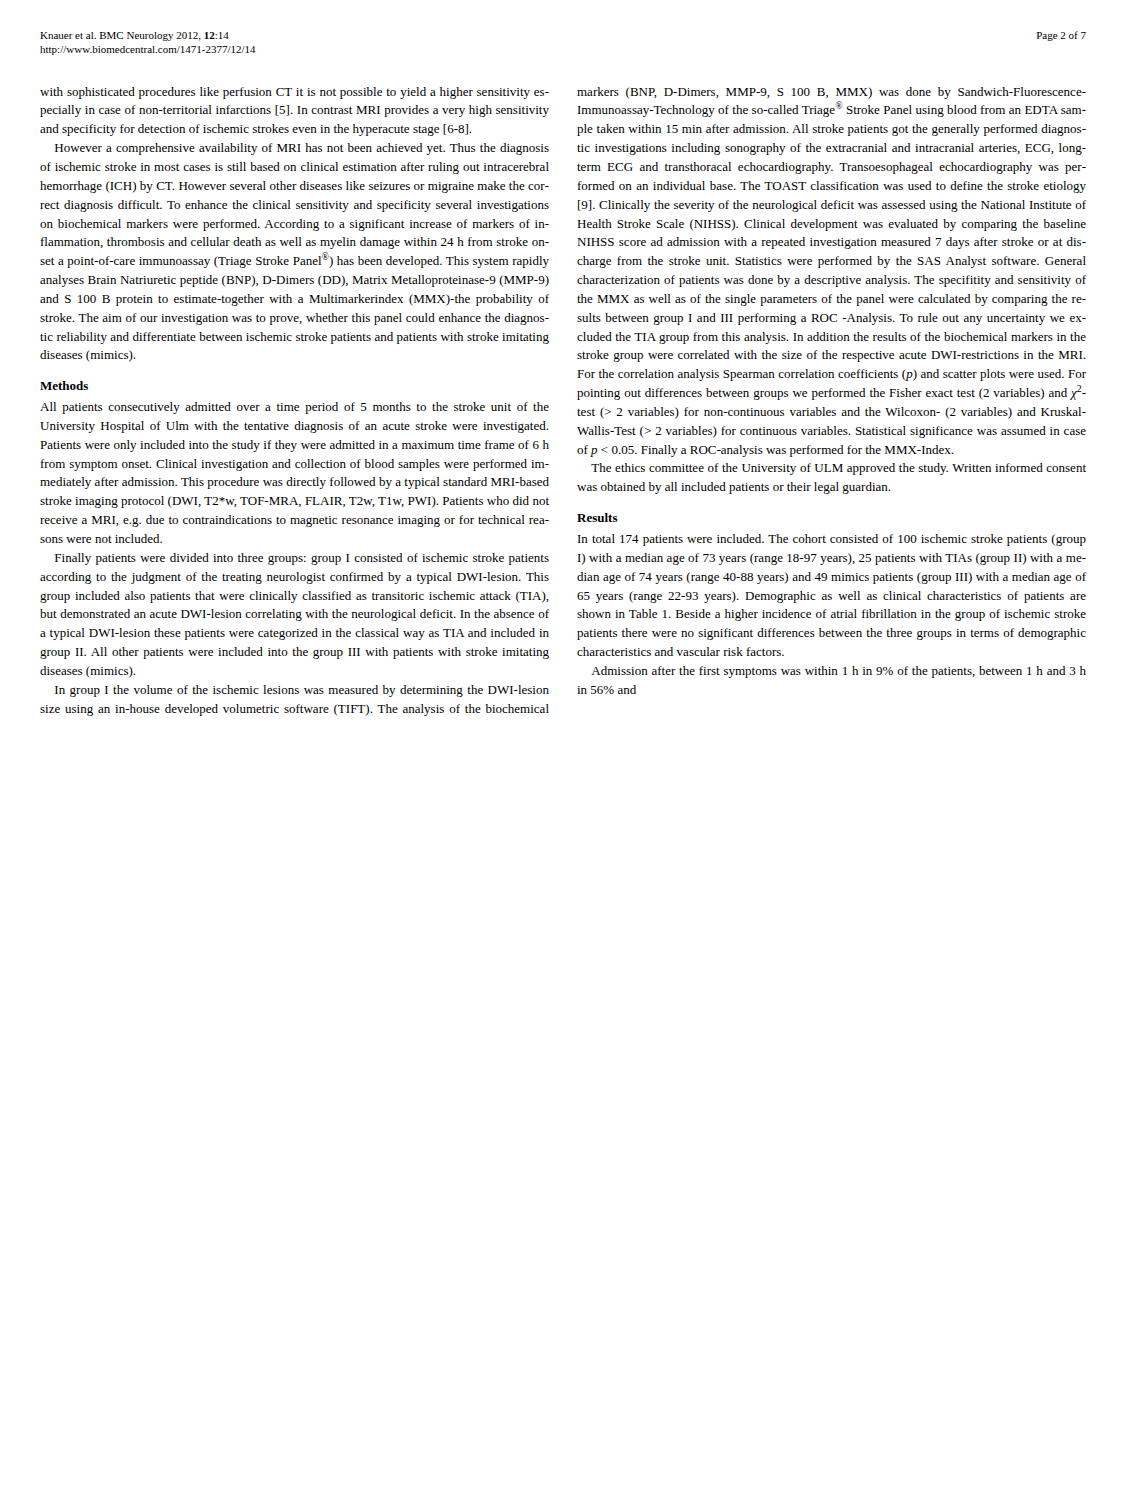Knauer et al. BMC Neurology 2012, 12:14
http://www.biomedcentral.com/1471-2377/12/14
Page 2 of 7
with sophisticated procedures like perfusion CT it is not possible to yield a higher sensitivity especially in case of non-territorial infarctions [5]. In contrast MRI provides a very high sensitivity and specificity for detection of ischemic strokes even in the hyperacute stage [6-8].
However a comprehensive availability of MRI has not been achieved yet. Thus the diagnosis of ischemic stroke in most cases is still based on clinical estimation after ruling out intracerebral hemorrhage (ICH) by CT. However several other diseases like seizures or migraine make the correct diagnosis difficult. To enhance the clinical sensitivity and specificity several investigations on biochemical markers were performed. According to a significant increase of markers of inflammation, thrombosis and cellular death as well as myelin damage within 24 h from stroke onset a point-of-care immunoassay (Triage Stroke Panel®) has been developed. This system rapidly analyses Brain Natriuretic peptide (BNP), D-Dimers (DD), Matrix Metalloproteinase-9 (MMP-9) and S 100 B protein to estimate-together with a Multimarkerindex (MMX)-the probability of stroke. The aim of our investigation was to prove, whether this panel could enhance the diagnostic reliability and differentiate between ischemic stroke patients and patients with stroke imitating diseases (mimics).
Methods
All patients consecutively admitted over a time period of 5 months to the stroke unit of the University Hospital of Ulm with the tentative diagnosis of an acute stroke were investigated. Patients were only included into the study if they were admitted in a maximum time frame of 6 h from symptom onset. Clinical investigation and collection of blood samples were performed immediately after admission. This procedure was directly followed by a typical standard MRI-based stroke imaging protocol (DWI, T2*w, TOF-MRA, FLAIR, T2w, T1w, PWI). Patients who did not receive a MRI, e.g. due to contraindications to magnetic resonance imaging or for technical reasons were not included.
Finally patients were divided into three groups: group I consisted of ischemic stroke patients according to the judgment of the treating neurologist confirmed by a typical DWI-lesion. This group included also patients that were clinically classified as transitoric ischemic attack (TIA), but demonstrated an acute DWI-lesion correlating with the neurological deficit. In the absence of a typical DWI-lesion these patients were categorized in the classical way as TIA and included in group II. All other patients were included into the group III with patients with stroke imitating diseases (mimics).
In group I the volume of the ischemic lesions was measured by determining the DWI-lesion size using an in-house developed volumetric software (TIFT). The analysis of the biochemical markers (BNP, D-Dimers, MMP-9, S 100 B, MMX) was done by Sandwich-Fluorescence-Immunoassay-Technology of the so-called Triage® Stroke Panel using blood from an EDTA sample taken within 15 min after admission. All stroke patients got the generally performed diagnostic investigations including sonography of the extracranial and intracranial arteries, ECG, long-term ECG and transthoracal echocardiography. Transoesophageal echocardiography was performed on an individual base. The TOAST classification was used to define the stroke etiology [9]. Clinically the severity of the neurological deficit was assessed using the National Institute of Health Stroke Scale (NIHSS). Clinical development was evaluated by comparing the baseline NIHSS score ad admission with a repeated investigation measured 7 days after stroke or at discharge from the stroke unit. Statistics were performed by the SAS Analyst software. General characterization of patients was done by a descriptive analysis. The specifitity and sensitivity of the MMX as well as of the single parameters of the panel were calculated by comparing the results between group I and III performing a ROC -Analysis. To rule out any uncertainty we excluded the TIA group from this analysis. In addition the results of the biochemical markers in the stroke group were correlated with the size of the respective acute DWI-restrictions in the MRI. For the correlation analysis Spearman correlation coefficients (p) and scatter plots were used. For pointing out differences between groups we performed the Fisher exact test (2 variables) and χ2-test (> 2 variables) for non-continuous variables and the Wilcoxon- (2 variables) and Kruskal-Wallis-Test (> 2 variables) for continuous variables. Statistical significance was assumed in case of p < 0.05. Finally a ROC-analysis was performed for the MMX-Index.
The ethics committee of the University of ULM approved the study. Written informed consent was obtained by all included patients or their legal guardian.
Results
In total 174 patients were included. The cohort consisted of 100 ischemic stroke patients (group I) with a median age of 73 years (range 18-97 years), 25 patients with TIAs (group II) with a median age of 74 years (range 40-88 years) and 49 mimics patients (group III) with a median age of 65 years (range 22-93 years). Demographic as well as clinical characteristics of patients are shown in Table 1. Beside a higher incidence of atrial fibrillation in the group of ischemic stroke patients there were no significant differences between the three groups in terms of demographic characteristics and vascular risk factors.
Admission after the first symptoms was within 1 h in 9% of the patients, between 1 h and 3 h in 56% and